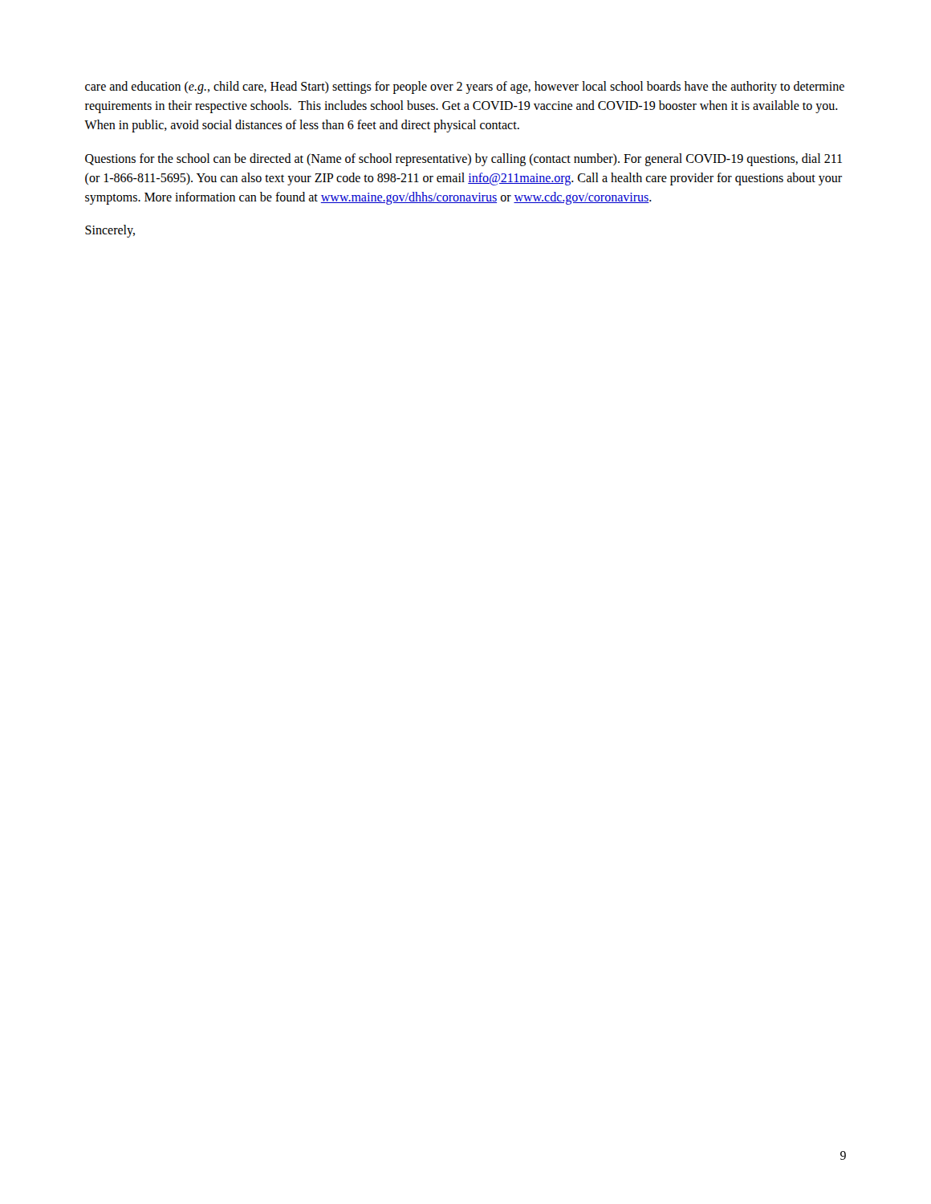care and education (e.g., child care, Head Start) settings for people over 2 years of age, however local school boards have the authority to determine requirements in their respective schools. This includes school buses. Get a COVID-19 vaccine and COVID-19 booster when it is available to you. When in public, avoid social distances of less than 6 feet and direct physical contact.
Questions for the school can be directed at (Name of school representative) by calling (contact number). For general COVID-19 questions, dial 211 (or 1-866-811-5695). You can also text your ZIP code to 898-211 or email info@211maine.org. Call a health care provider for questions about your symptoms. More information can be found at www.maine.gov/dhhs/coronavirus or www.cdc.gov/coronavirus.
Sincerely,
9